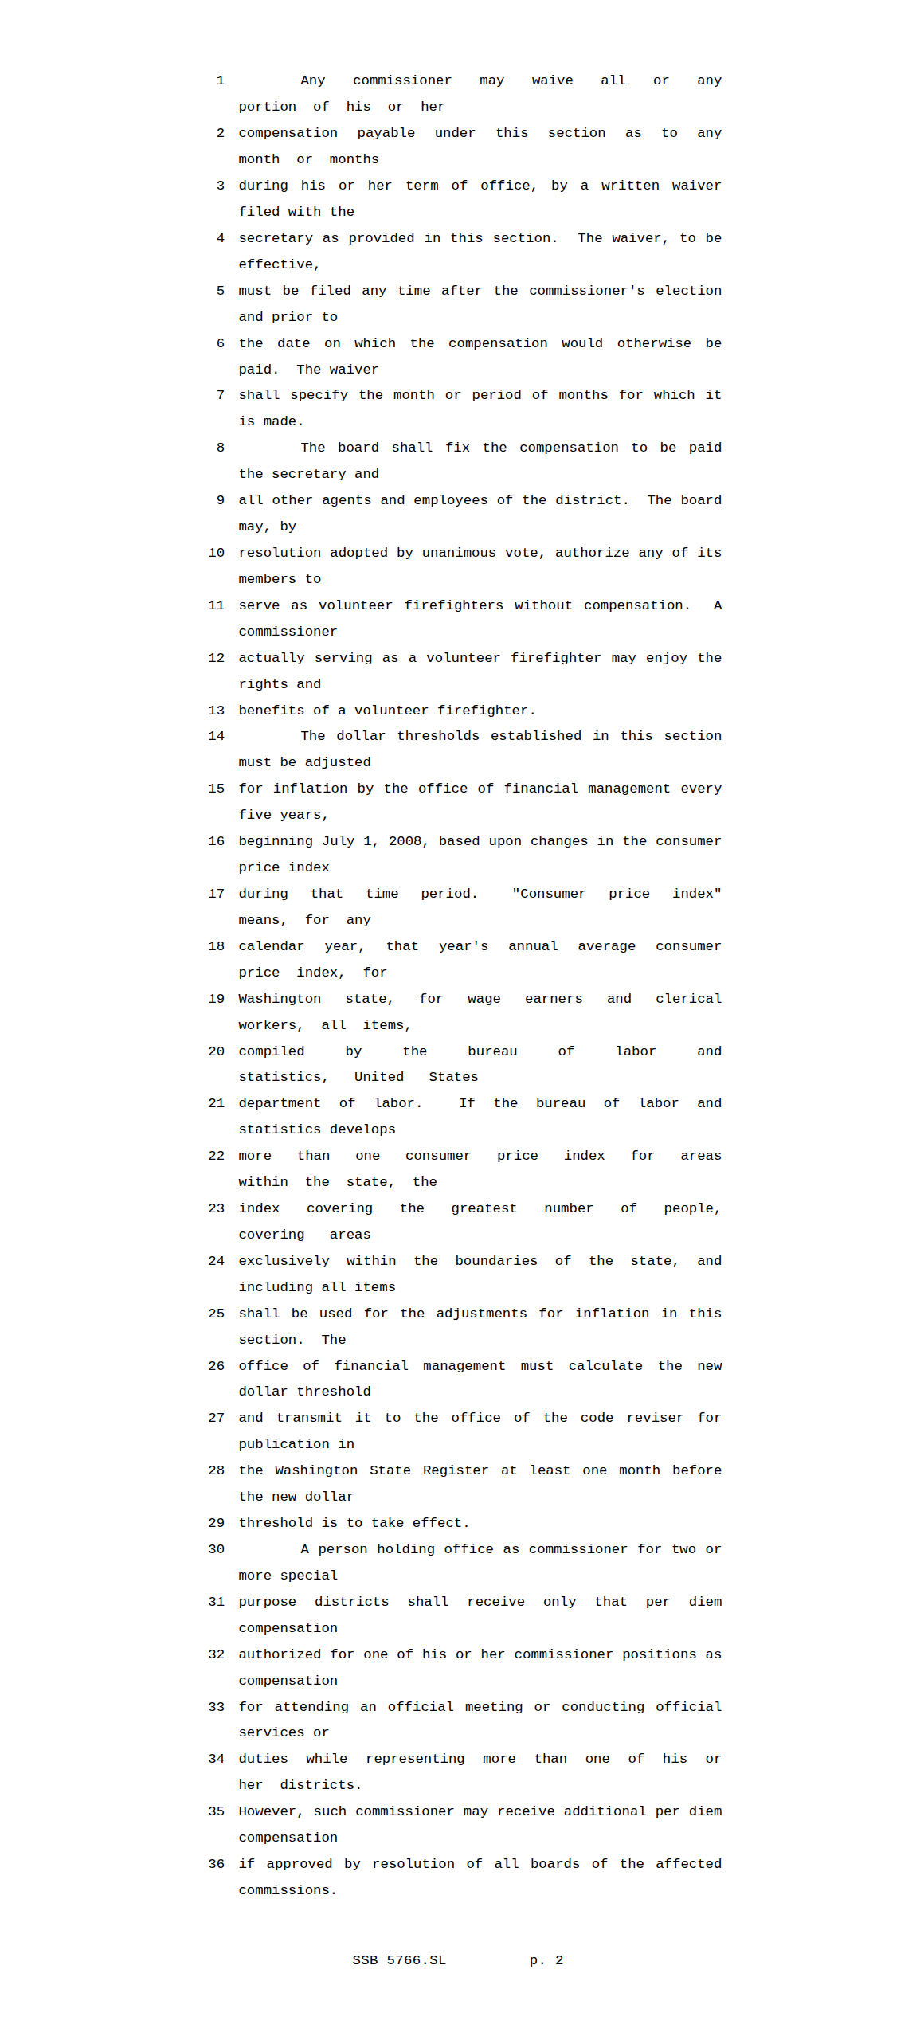Any commissioner may waive all or any portion of his or her
compensation payable under this section as to any month or months
during his or her term of office, by a written waiver filed with the
secretary as provided in this section. The waiver, to be effective,
must be filed any time after the commissioner's election and prior to
the date on which the compensation would otherwise be paid. The waiver
shall specify the month or period of months for which it is made.
The board shall fix the compensation to be paid the secretary and
all other agents and employees of the district. The board may, by
resolution adopted by unanimous vote, authorize any of its members to
serve as volunteer firefighters without compensation. A commissioner
actually serving as a volunteer firefighter may enjoy the rights and
benefits of a volunteer firefighter.
The dollar thresholds established in this section must be adjusted
for inflation by the office of financial management every five years,
beginning July 1, 2008, based upon changes in the consumer price index
during that time period. "Consumer price index" means, for any
calendar year, that year's annual average consumer price index, for
Washington state, for wage earners and clerical workers, all items,
compiled by the bureau of labor and statistics, United States
department of labor. If the bureau of labor and statistics develops
more than one consumer price index for areas within the state, the
index covering the greatest number of people, covering areas
exclusively within the boundaries of the state, and including all items
shall be used for the adjustments for inflation in this section. The
office of financial management must calculate the new dollar threshold
and transmit it to the office of the code reviser for publication in
the Washington State Register at least one month before the new dollar
threshold is to take effect.
A person holding office as commissioner for two or more special
purpose districts shall receive only that per diem compensation
authorized for one of his or her commissioner positions as compensation
for attending an official meeting or conducting official services or
duties while representing more than one of his or her districts.
However, such commissioner may receive additional per diem compensation
if approved by resolution of all boards of the affected commissions.
SSB 5766.SL p. 2